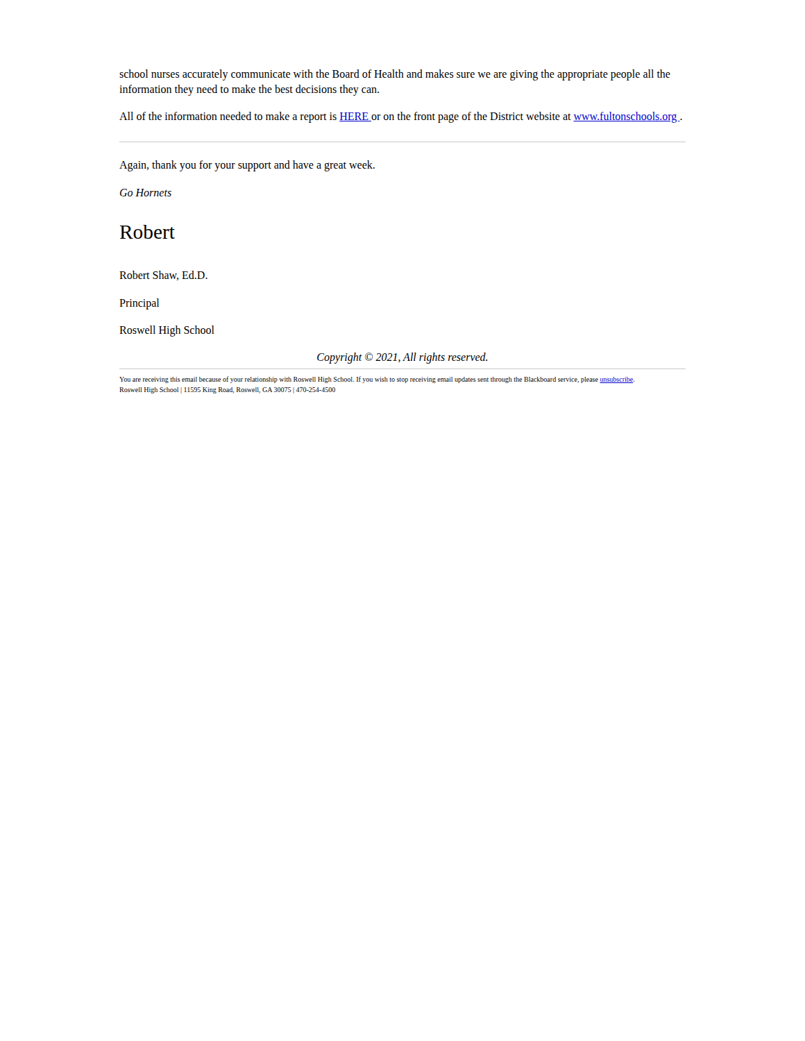school nurses accurately communicate with the Board of Health and makes sure we are giving the appropriate people all the information they need to make the best decisions they can.
All of the information needed to make a report is HERE or on the front page of the District website at www.fultonschools.org .
Again, thank you for your support and have a great week.
Go Hornets
Robert
Robert Shaw, Ed.D.
Principal
Roswell High School
Copyright © 2021, All rights reserved.
You are receiving this email because of your relationship with Roswell High School. If you wish to stop receiving email updates sent through the Blackboard service, please unsubscribe.
Roswell High School | 11595 King Road, Roswell, GA 30075 | 470-254-4500